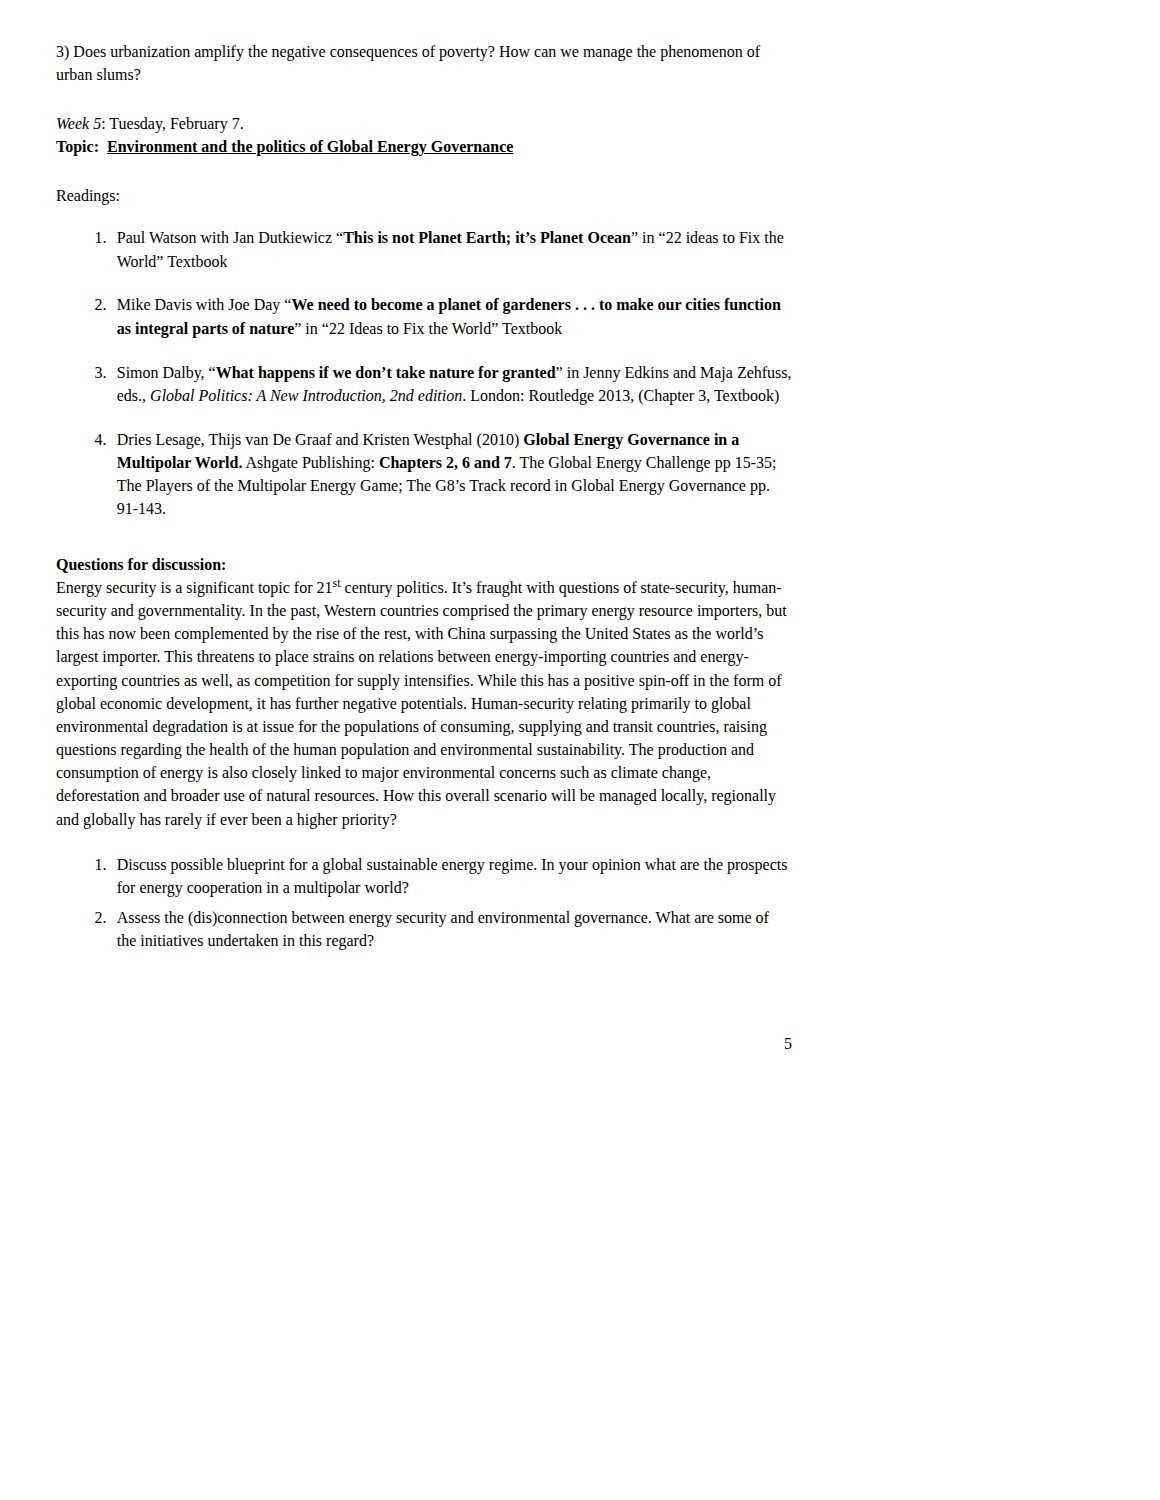3) Does urbanization amplify the negative consequences of poverty? How can we manage the phenomenon of urban slums?
Week 5: Tuesday, February 7.
Topic: Environment and the politics of Global Energy Governance
Readings:
Paul Watson with Jan Dutkiewicz “This is not Planet Earth; it’s Planet Ocean” in “22 ideas to Fix the World” Textbook
Mike Davis with Joe Day “We need to become a planet of gardeners . . . to make our cities function as integral parts of nature” in “22 Ideas to Fix the World” Textbook
Simon Dalby, “What happens if we don’t take nature for granted” in Jenny Edkins and Maja Zehfuss, eds., Global Politics: A New Introduction, 2nd edition. London: Routledge 2013, (Chapter 3, Textbook)
Dries Lesage, Thijs van De Graaf and Kristen Westphal (2010) Global Energy Governance in a Multipolar World. Ashgate Publishing: Chapters 2, 6 and 7. The Global Energy Challenge pp 15-35; The Players of the Multipolar Energy Game; The G8’s Track record in Global Energy Governance pp. 91-143.
Questions for discussion:
Energy security is a significant topic for 21st century politics. It’s fraught with questions of state-security, human-security and governmentality. In the past, Western countries comprised the primary energy resource importers, but this has now been complemented by the rise of the rest, with China surpassing the United States as the world’s largest importer. This threatens to place strains on relations between energy-importing countries and energy-exporting countries as well, as competition for supply intensifies. While this has a positive spin-off in the form of global economic development, it has further negative potentials. Human-security relating primarily to global environmental degradation is at issue for the populations of consuming, supplying and transit countries, raising questions regarding the health of the human population and environmental sustainability. The production and consumption of energy is also closely linked to major environmental concerns such as climate change, deforestation and broader use of natural resources. How this overall scenario will be managed locally, regionally and globally has rarely if ever been a higher priority?
Discuss possible blueprint for a global sustainable energy regime. In your opinion what are the prospects for energy cooperation in a multipolar world?
Assess the (dis)connection between energy security and environmental governance. What are some of the initiatives undertaken in this regard?
5